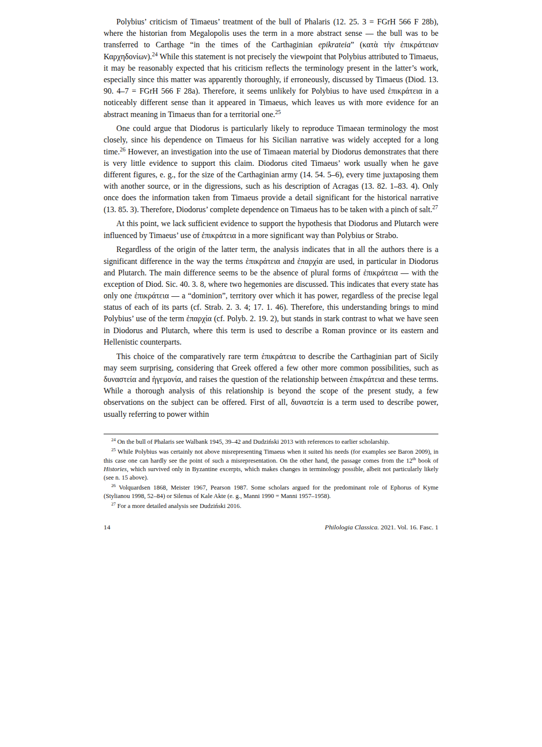Polybius’ criticism of Timaeus’ treatment of the bull of Phalaris (12. 25. 3 = FGrH 566 F 28b), where the historian from Megalopolis uses the term in a more abstract sense — the bull was to be transferred to Carthage “in the times of the Carthaginian epikrateia” (κατὰ τὴν ἐπικράτειαν Καρχηδονίων).24 While this statement is not precisely the viewpoint that Polybius attributed to Timaeus, it may be reasonably expected that his criticism reflects the terminology present in the latter’s work, especially since this matter was apparently thoroughly, if erroneously, discussed by Timaeus (Diod. 13. 90. 4–7 = FGrH 566 F 28a). Therefore, it seems unlikely for Polybius to have used ἐπικράτεια in a noticeably different sense than it appeared in Timaeus, which leaves us with more evidence for an abstract meaning in Timaeus than for a territorial one.25
One could argue that Diodorus is particularly likely to reproduce Timaean terminology the most closely, since his dependence on Timaeus for his Sicilian narrative was widely accepted for a long time.26 However, an investigation into the use of Timaean material by Diodorus demonstrates that there is very little evidence to support this claim. Diodorus cited Timaeus’ work usually when he gave different figures, e. g., for the size of the Carthaginian army (14. 54. 5–6), every time juxtaposing them with another source, or in the digressions, such as his description of Acragas (13. 82. 1–83. 4). Only once does the information taken from Timaeus provide a detail significant for the historical narrative (13. 85. 3). Therefore, Diodorus’ complete dependence on Timaeus has to be taken with a pinch of salt.27
At this point, we lack sufficient evidence to support the hypothesis that Diodorus and Plutarch were influenced by Timaeus’ use of ἐπικράτεια in a more significant way than Polybius or Strabo.
Regardless of the origin of the latter term, the analysis indicates that in all the authors there is a significant difference in the way the terms ἐπικράτεια and ἐπαρχία are used, in particular in Diodorus and Plutarch. The main difference seems to be the absence of plural forms of ἐπικράτεια — with the exception of Diod. Sic. 40. 3. 8, where two hegemonies are discussed. This indicates that every state has only one ἐπικράτεια — a “dominion”, territory over which it has power, regardless of the precise legal status of each of its parts (cf. Strab. 2. 3. 4; 17. 1. 46). Therefore, this understanding brings to mind Polybius’ use of the term ἐπαρχία (cf. Polyb. 2. 19. 2), but stands in stark contrast to what we have seen in Diodorus and Plutarch, where this term is used to describe a Roman province or its eastern and Hellenistic counterparts.
This choice of the comparatively rare term ἐπικράτεια to describe the Carthaginian part of Sicily may seem surprising, considering that Greek offered a few other more common possibilities, such as δυναστεία and ἡγεμονία, and raises the question of the relationship between ἐπικράτεια and these terms. While a thorough analysis of this relationship is beyond the scope of the present study, a few observations on the subject can be offered. First of all, δυναστεία is a term used to describe power, usually referring to power within
24 On the bull of Phalaris see Walbank 1945, 39–42 and Dudziński 2013 with references to earlier scholarship.
25 While Polybius was certainly not above misrepresenting Timaeus when it suited his needs (for examples see Baron 2009), in this case one can hardly see the point of such a misrepresentation. On the other hand, the passage comes from the 12th book of Histories, which survived only in Byzantine excerpts, which makes changes in terminology possible, albeit not particularly likely (see n. 15 above).
26 Volquardsen 1868, Meister 1967, Pearson 1987. Some scholars argued for the predominant role of Ephorus of Kyme (Stylianou 1998, 52–84) or Silenus of Kale Akte (e. g., Manni 1990 = Manni 1957–1958).
27 For a more detailed analysis see Dudziński 2016.
14 Philologia Classica. 2021. Vol. 16. Fasc. 1